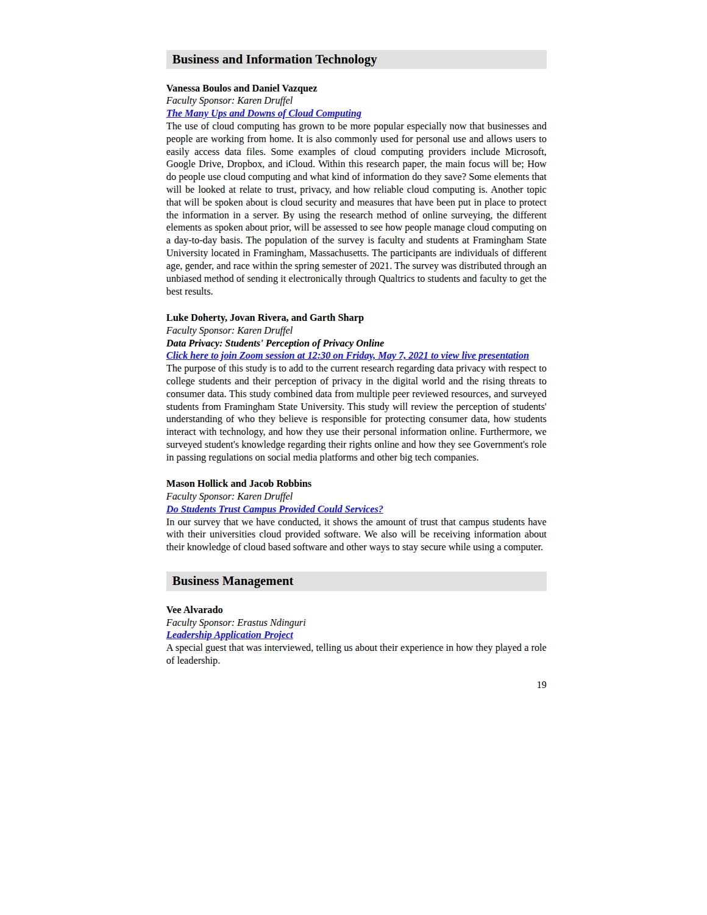Business and Information Technology
Vanessa Boulos and Daniel Vazquez
Faculty Sponsor: Karen Druffel
The Many Ups and Downs of Cloud Computing
The use of cloud computing has grown to be more popular especially now that businesses and people are working from home. It is also commonly used for personal use and allows users to easily access data files. Some examples of cloud computing providers include Microsoft, Google Drive, Dropbox, and iCloud. Within this research paper, the main focus will be; How do people use cloud computing and what kind of information do they save? Some elements that will be looked at relate to trust, privacy, and how reliable cloud computing is. Another topic that will be spoken about is cloud security and measures that have been put in place to protect the information in a server. By using the research method of online surveying, the different elements as spoken about prior, will be assessed to see how people manage cloud computing on a day-to-day basis. The population of the survey is faculty and students at Framingham State University located in Framingham, Massachusetts. The participants are individuals of different age, gender, and race within the spring semester of 2021. The survey was distributed through an unbiased method of sending it electronically through Qualtrics to students and faculty to get the best results.
Luke Doherty, Jovan Rivera, and Garth Sharp
Faculty Sponsor: Karen Druffel
Data Privacy: Students' Perception of Privacy Online
Click here to join Zoom session at 12:30 on Friday, May 7, 2021 to view live presentation
The purpose of this study is to add to the current research regarding data privacy with respect to college students and their perception of privacy in the digital world and the rising threats to consumer data. This study combined data from multiple peer reviewed resources, and surveyed students from Framingham State University. This study will review the perception of students' understanding of who they believe is responsible for protecting consumer data, how students interact with technology, and how they use their personal information online. Furthermore, we surveyed student's knowledge regarding their rights online and how they see Government's role in passing regulations on social media platforms and other big tech companies.
Mason Hollick and Jacob Robbins
Faculty Sponsor: Karen Druffel
Do Students Trust Campus Provided Could Services?
In our survey that we have conducted, it shows the amount of trust that campus students have with their universities cloud provided software. We also will be receiving information about their knowledge of cloud based software and other ways to stay secure while using a computer.
Business Management
Vee Alvarado
Faculty Sponsor: Erastus Ndinguri
Leadership Application Project
A special guest that was interviewed, telling us about their experience in how they played a role of leadership.
19